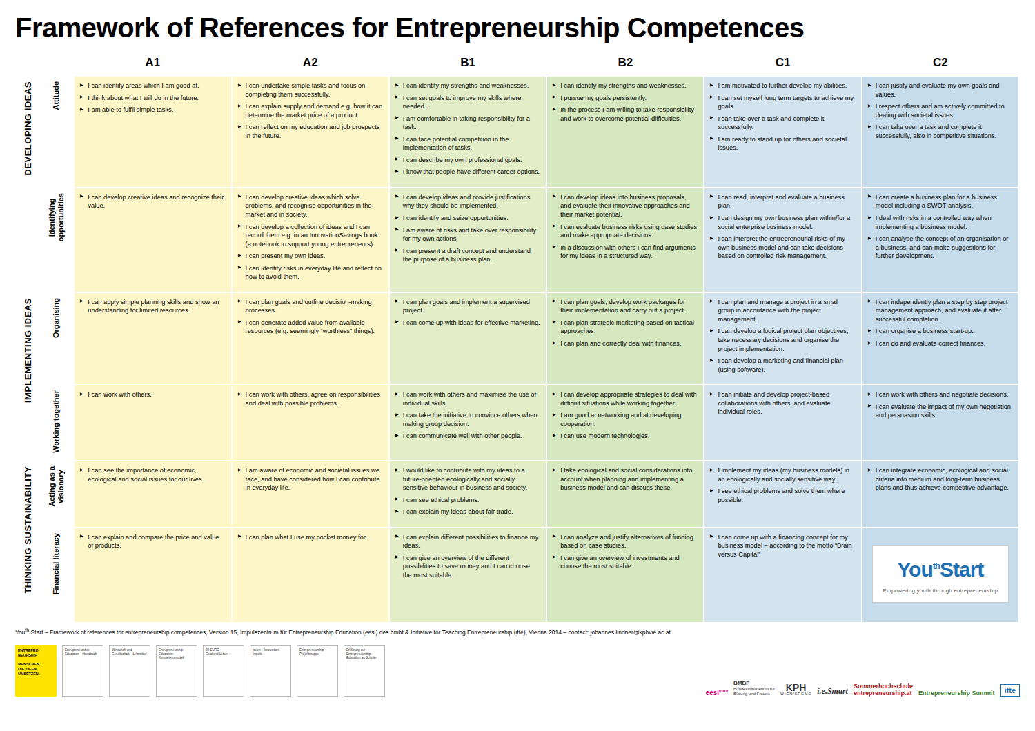Framework of References for Entrepreneurship Competences
| | | A1 | A2 | B1 | B2 | C1 | C2 |
| --- | --- | --- | --- | --- | --- | --- | --- |
| DEVELOPING IDEAS | Attitude | I can identify areas which I am good at. I think about what I will do in the future. I am able to fulfil simple tasks. | I can undertake simple tasks and focus on completing them successfully. I can explain supply and demand e.g. how it can determine the market price of a product. I can reflect on my education and job prospects in the future. | I can identify my strengths and weaknesses. I can set goals to improve my skills where needed. I am comfortable in taking responsibility for a task. I can face potential competition in the implementation of tasks. I can describe my own professional goals. I know that people have different career options. | I can identify my strengths and weaknesses. I pursue my goals persistently. In the process I am willing to take responsibility and work to overcome potential difficulties. | I am motivated to further develop my abilities. I can set myself long term targets to achieve my goals I can take over a task and complete it successfully. I am ready to stand up for others and societal issues. | I can justify and evaluate my own goals and values. I respect others and am actively committed to dealing with societal issues. I can take over a task and complete it successfully, also in competitive situations. |
| Identifying opportunities | I can develop creative ideas and recognize their value. | I can develop creative ideas which solve problems, and recognise opportunities in the market and in society. I can develop a collection of ideas and I can record them e.g. in an InnovationSavings book (a notebook to support young entrepreneurs). I can present my own ideas. I can identify risks in everyday life and reflect on how to avoid them. | I can develop ideas and provide justifications why they should be implemented. I can identify and seize opportunities. I am aware of risks and take over responsibility for my own actions. I can present a draft concept and understand the purpose of a business plan. | I can develop ideas into business proposals, and evaluate their innovative approaches and their market potential. I can evaluate business risks using case studies and make appropriate decisions. In a discussion with others I can find arguments for my ideas in a structured way. | I can read, interpret and evaluate a business plan. I can design my own business plan within/for a social enterprise business model. I can interpret the entrepreneurial risks of my own business model and can take decisions based on controlled risk management. | I can create a business plan for a business model including a SWOT analysis. I deal with risks in a controlled way when implementing a business model. I can analyse the concept of an organisation or a business, and can make suggestions for further development. |
| IMPLEMENTING IDEAS | Organising | I can apply simple planning skills and show an understanding for limited resources. | I can plan goals and outline decision-making processes. I can generate added value from available resources (e.g. seemingly “worthless” things). | I can plan goals and implement a supervised project. I can come up with ideas for effective marketing. | I can plan goals, develop work packages for their implementation and carry out a project. I can plan strategic marketing based on tactical approaches. I can plan and correctly deal with finances. | I can plan and manage a project in a small group in accordance with the project management. I can develop a logical project plan objectives, take necessary decisions and organise the project implementation. I can develop a marketing and financial plan (using software). | I can independently plan a step by step project management approach, and evaluate it after successful completion. I can organise a business start-up. I can do and evaluate correct finances. |
| Working together | I can work with others. | I can work with others, agree on responsibilities and deal with possible problems. | I can work with others and maximise the use of individual skills. I can take the initiative to convince others when making group decision. I can communicate well with other people. | I can develop appropriate strategies to deal with difficult situations while working together. I am good at networking and at developing cooperation. I can use modern technologies. | I can initiate and develop project-based collaborations with others, and evaluate individual roles. | I can work with others and negotiate decisions. I can evaluate the impact of my own negotiation and persuasion skills. |
| THINKING SUSTAINABILITY | Acting as a visionary | I can see the importance of economic, ecological and social issues for our lives. | I am aware of economic and societal issues we face, and have considered how I can contribute in everyday life. | I would like to contribute with my ideas to a future-oriented ecologically and socially sensitive behaviour in business and society. I can see ethical problems. I can explain my ideas about fair trade. | I take ecological and social considerations into account when planning and implementing a business model and can discuss these. | I implement my ideas (my business models) in an ecologically and socially sensitive way. I see ethical problems and solve them where possible. | I can integrate economic, ecological and social criteria into medium and long-term business plans and thus achieve competitive advantage. |
| Financial literacy | I can explain and compare the price and value of products. | I can plan what I use my pocket money for. | I can explain different possibilities to finance my ideas. I can give an overview of the different possibilities to save money and I can choose the most suitable. | I can analyze and justify alternatives of funding based on case studies. I can give an overview of investments and choose the most suitable. | I can come up with a financing concept for my business model – according to the motto “Brain versus Capital” | You th Start Empowering youth through entrepreneurship |
Youth Start – Framework of references for entrepreneurship competences, Version 15, Impulszentrum für Entrepreneurship Education (eesi) des bmbf & Initiative for Teaching Entrepreneurship (ifte), Vienna 2014 – contact: johannes.lindner@kphvie.ac.at
ENTREPRE­NEURSHIP
MENSCHEN,
DIE IDEEN
UMSETZEN.
Entrepreneurship Education – Handbuch
Wirtschaft und Gesellschaft – Lehrmittel
Entrepreneurship Education Kompetenzmodell
20 EURO
Geld und Leben
Ideen – Innovation – Impuls
Entrepreneurship – Projektmappe
Erklärung zur Entrepreneurship Education an Schulen
eesifund
BMBF
Bundesministerium für
Bildung und Frauen
KPHWIEN/KREMS
i.e.Smart
Sommerhochschule
entrepreneurship.at
Entrepreneurship Summit
ifte